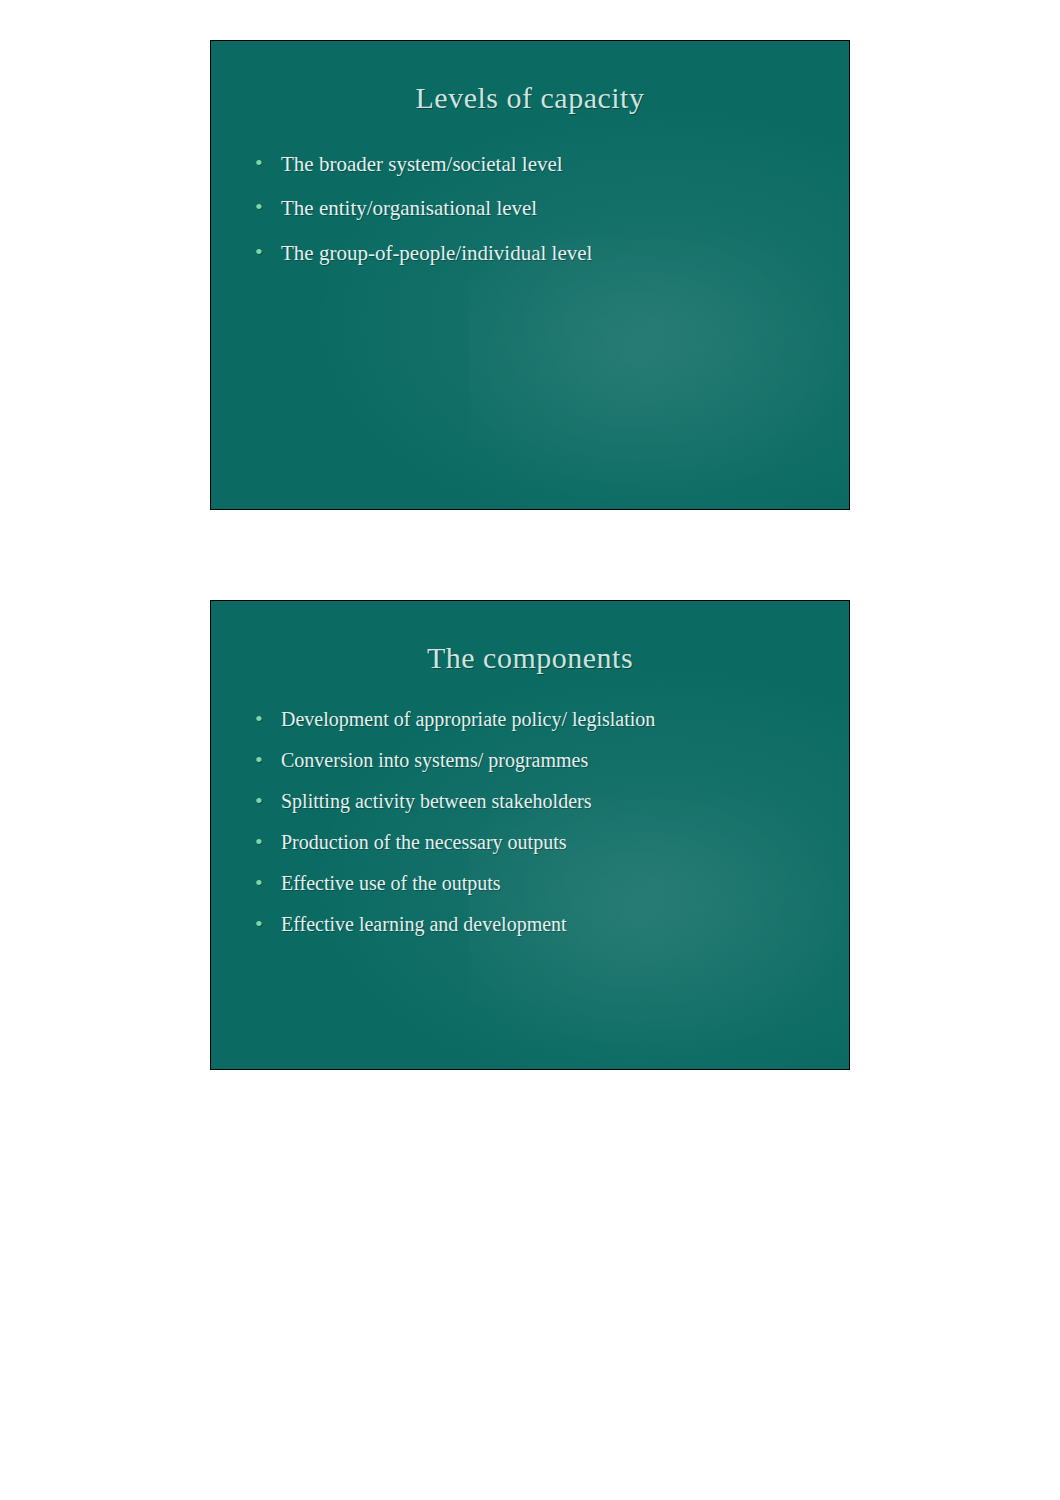Levels of capacity
The broader system/societal level
The entity/organisational level
The group-of-people/individual level
The components
Development of appropriate policy/ legislation
Conversion into systems/ programmes
Splitting activity between stakeholders
Production of the necessary outputs
Effective use of the outputs
Effective learning and development